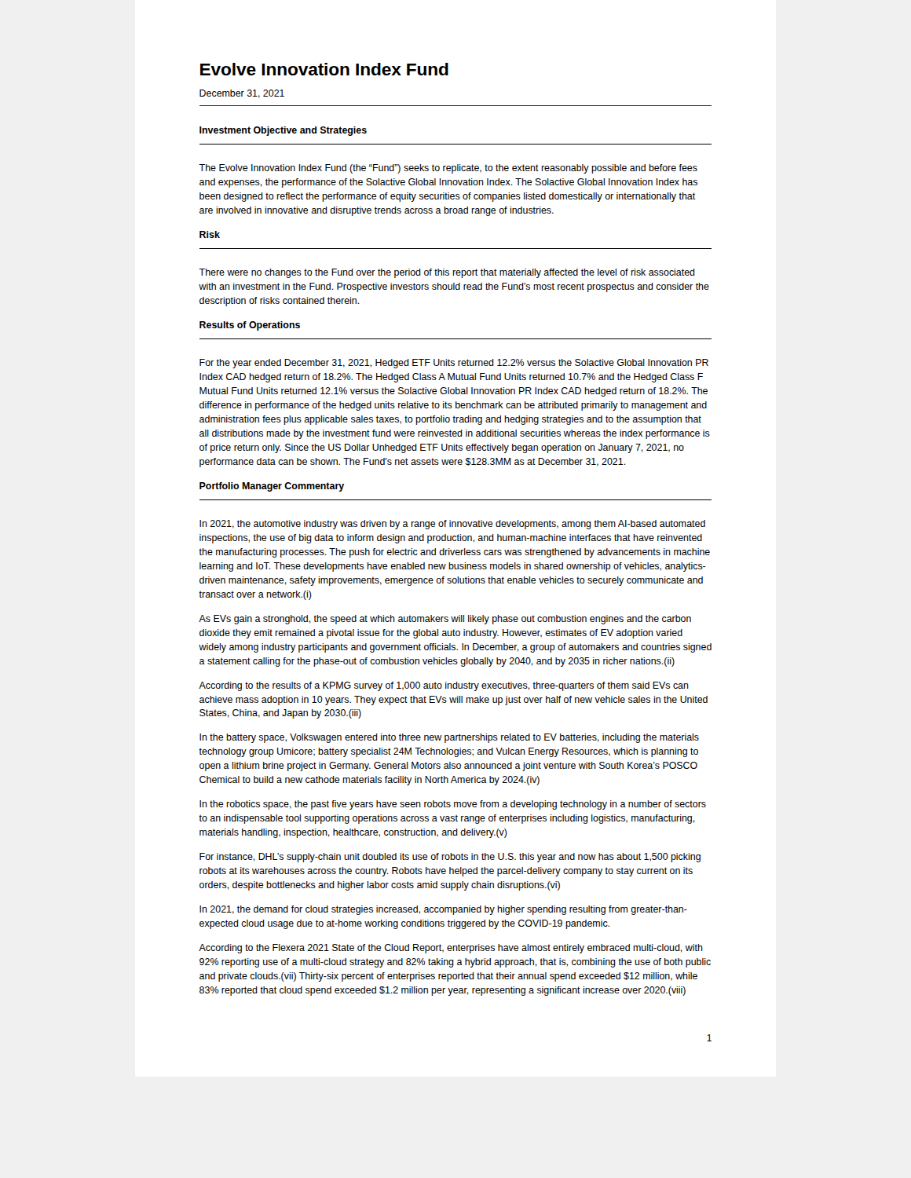Evolve Innovation Index Fund
December 31, 2021
Investment Objective and Strategies
The Evolve Innovation Index Fund (the “Fund”) seeks to replicate, to the extent reasonably possible and before fees and expenses, the performance of the Solactive Global Innovation Index. The Solactive Global Innovation Index has been designed to reflect the performance of equity securities of companies listed domestically or internationally that are involved in innovative and disruptive trends across a broad range of industries.
Risk
There were no changes to the Fund over the period of this report that materially affected the level of risk associated with an investment in the Fund. Prospective investors should read the Fund’s most recent prospectus and consider the description of risks contained therein.
Results of Operations
For the year ended December 31, 2021, Hedged ETF Units returned 12.2% versus the Solactive Global Innovation PR Index CAD hedged return of 18.2%. The Hedged Class A Mutual Fund Units returned 10.7% and the Hedged Class F Mutual Fund Units returned 12.1% versus the Solactive Global Innovation PR Index CAD hedged return of 18.2%. The difference in performance of the hedged units relative to its benchmark can be attributed primarily to management and administration fees plus applicable sales taxes, to portfolio trading and hedging strategies and to the assumption that all distributions made by the investment fund were reinvested in additional securities whereas the index performance is of price return only. Since the US Dollar Unhedged ETF Units effectively began operation on January 7, 2021, no performance data can be shown. The Fund's net assets were $128.3MM as at December 31, 2021.
Portfolio Manager Commentary
In 2021, the automotive industry was driven by a range of innovative developments, among them AI-based automated inspections, the use of big data to inform design and production, and human‑machine interfaces that have reinvented the manufacturing processes. The push for electric and driverless cars was strengthened by advancements in machine learning and IoT. These developments have enabled new business models in shared ownership of vehicles, analytics-driven maintenance, safety improvements, emergence of solutions that enable vehicles to securely communicate and transact over a network.(i)
As EVs gain a stronghold, the speed at which automakers will likely phase out combustion engines and the carbon dioxide they emit remained a pivotal issue for the global auto industry. However, estimates of EV adoption varied widely among industry participants and government officials. In December, a group of automakers and countries signed a statement calling for the phase-out of combustion vehicles globally by 2040, and by 2035 in richer nations.(ii)
According to the results of a KPMG survey of 1,000 auto industry executives, three-quarters of them said EVs can achieve mass adoption in 10 years. They expect that EVs will make up just over half of new vehicle sales in the United States, China, and Japan by 2030.(iii)
In the battery space, Volkswagen entered into three new partnerships related to EV batteries, including the materials technology group Umicore; battery specialist 24M Technologies; and Vulcan Energy Resources, which is planning to open a lithium brine project in Germany. General Motors also announced a joint venture with South Korea’s POSCO Chemical to build a new cathode materials facility in North America by 2024.(iv)
In the robotics space, the past five years have seen robots move from a developing technology in a number of sectors to an indispensable tool supporting operations across a vast range of enterprises including logistics, manufacturing, materials handling, inspection, healthcare, construction, and delivery.(v)
For instance, DHL’s supply-chain unit doubled its use of robots in the U.S. this year and now has about 1,500 picking robots at its warehouses across the country. Robots have helped the parcel-delivery company to stay current on its orders, despite bottlenecks and higher labor costs amid supply chain disruptions.(vi)
In 2021, the demand for cloud strategies increased, accompanied by higher spending resulting from greater-than-expected cloud usage due to at-home working conditions triggered by the COVID-19 pandemic.
According to the Flexera 2021 State of the Cloud Report, enterprises have almost entirely embraced multi-cloud, with 92% reporting use of a multi-cloud strategy and 82% taking a hybrid approach, that is, combining the use of both public and private clouds.(vii) Thirty-six percent of enterprises reported that their annual spend exceeded $12 million, while 83% reported that cloud spend exceeded $1.2 million per year, representing a significant increase over 2020.(viii)
1